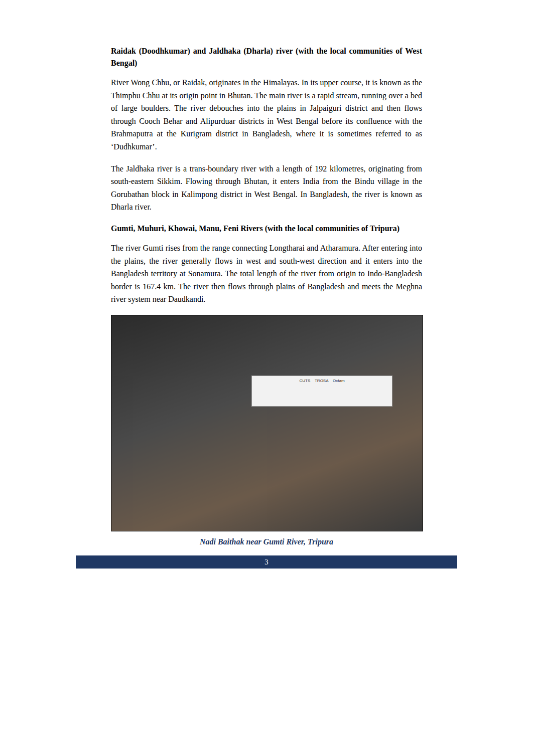Raidak (Doodhkumar) and Jaldhaka (Dharla) river (with the local communities of West Bengal)
River Wong Chhu, or Raidak, originates in the Himalayas. In its upper course, it is known as the Thimphu Chhu at its origin point in Bhutan. The main river is a rapid stream, running over a bed of large boulders. The river debouches into the plains in Jalpaiguri district and then flows through Cooch Behar and Alipurduar districts in West Bengal before its confluence with the Brahmaputra at the Kurigram district in Bangladesh, where it is sometimes referred to as ‘Dudhkumar’.
The Jaldhaka river is a trans-boundary river with a length of 192 kilometres, originating from south-eastern Sikkim. Flowing through Bhutan, it enters India from the Bindu village in the Gorubathan block in Kalimpong district in West Bengal. In Bangladesh, the river is known as Dharla river.
Gumti, Muhuri, Khowai, Manu, Feni Rivers (with the local communities of Tripura)
The river Gumti rises from the range connecting Longtharai and Atharamura. After entering into the plains, the river generally flows in west and south-west direction and it enters into the Bangladesh territory at Sonamura. The total length of the river from origin to Indo-Bangladesh border is 167.4 km. The river then flows through plains of Bangladesh and meets the Meghna river system near Daudkandi.
CUTS TROSA Oxfam
Nadi Baithak near Gumti River, Tripura
3